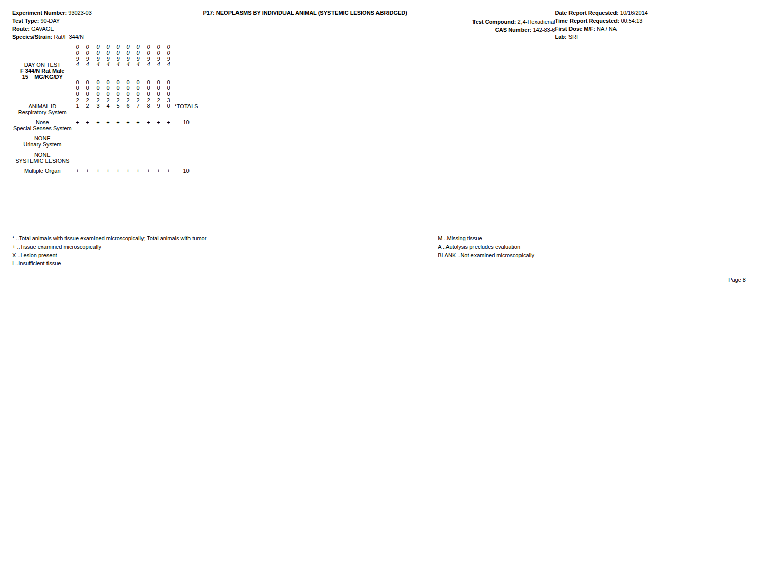| Experiment Number: 93023-03 Test Type: 90-DAY Route: GAVAGE Species/Strain: Rat/F 344/N | P17: NEOPLASMS BY INDIVIDUAL ANIMAL (SYSTEMIC LESIONS ABRIDGED) Test Compound: 2,4-Hexadienal CAS Number: 142-83-6 | Date Report Requested: 10/16/2014 Time Report Requested: 00:54:13 First Dose M/F: NA / NA Lab: SRI |
| DAY ON TEST | 0 0 9 4 | 0 0 9 4 | 0 0 9 4 | 0 0 9 4 | 0 0 9 4 | 0 0 9 4 | 0 0 9 4 | 0 0 9 4 | 0 0 9 4 | 0 0 9 4 | |
| F 344/N Rat Male 15 MG/KG/DY | |
| ANIMAL ID | 0 0 0 2 1 | 0 0 0 2 2 | 0 0 0 2 3 | 0 0 0 2 4 | 0 0 0 2 5 | 0 0 0 2 6 | 0 0 0 2 7 | 0 0 0 2 8 | 0 0 0 2 9 | 0 0 0 3 0 | *TOTALS |
| Respiratory System | |
| Nose | + | + | + | + | + | + | + | + | + | + | 10 |
| Special Senses System | |
| NONE | |
| Urinary System | |
| NONE | |
| SYSTEMIC LESIONS | |
| Multiple Organ | + | + | + | + | + | + | + | + | + | + | 10 |
| * ..Total animals with tissue examined microscopically; Total animals with tumor + ..Tissue examined microscopically X ..Lesion present I ..Insufficient tissue | M ..Missing tissue A ..Autolysis precludes evaluation BLANK ..Not examined microscopically |
Page 8